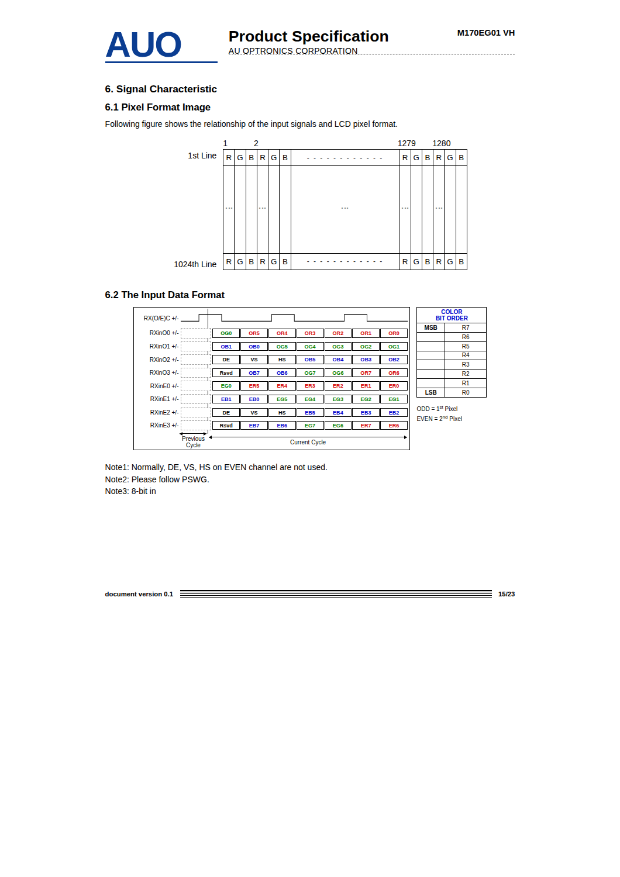AUO
Product Specification
AU OPTRONICS CORPORATION
M170EG01 VH
6. Signal Characteristic
6.1 Pixel Format Image
Following figure shows the relationship of the input signals and LCD pixel format.
1 2 1279 1280
1st Line
1024th Line
| R | G | B | R | G | B | - - - - - - - - - - - - | R | G | B | R | G | B |
| ⋮ | | | ⋮ | | | ⋮ | ⋮ | | | ⋮ | | |
| R | G | B | R | G | B | - - - - - - - - - - - - | R | G | B | R | G | B |
6.2 The Input Data Format
RX(O/E)C +/-
RXinO0 +/-
OG0
OR5
OR4
OR3
OR2
OR1
OR0
RXinO1 +/-
OB1
OB0
OG5
OG4
OG3
OG2
OG1
RXinO2 +/-
DE
VS
HS
OB5
OB4
OB3
OB2
RXinO3 +/-
Rsvd
OB7
OB6
OG7
OG6
OR7
OR6
RXinE0 +/-
EG0
ER5
ER4
ER3
ER2
ER1
ER0
RXinE1 +/-
EB1
EB0
EG5
EG4
EG3
EG2
EG1
RXinE2 +/-
DE
VS
HS
EB5
EB4
EB3
EB2
RXinE3 +/-
Rsvd
EB7
EB6
EG7
EG6
ER7
ER6
Previous Cycle
Current Cycle
COLOR
BIT ORDER
| MSB | R7 |
| | R6 |
| | R5 |
| | R4 |
| | R3 |
| | R2 |
| | R1 |
| LSB | R0 |
ODD = 1st Pixel
EVEN = 2nd Pixel
Note1: Normally, DE, VS, HS on EVEN channel are not used.
Note2: Please follow PSWG.
Note3: 8-bit in
document version 0.1 15/23